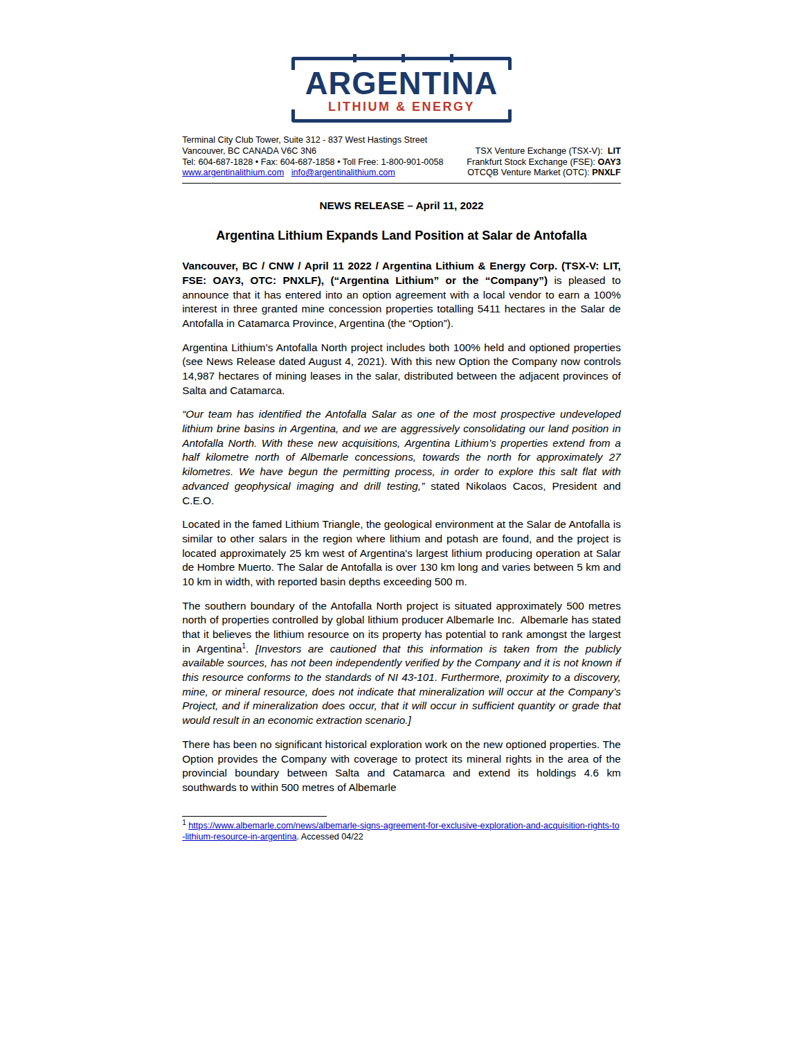ARGENTINA
LITHIUM & ENERGY
| Terminal City Club Tower, Suite 312 - 837 West Hastings Street | |
| Vancouver, BC CANADA V6C 3N6 | TSX Venture Exchange (TSX-V): LIT |
| Tel: 604-687-1828 • Fax: 604-687-1858 • Toll Free: 1-800-901-0058 | Frankfurt Stock Exchange (FSE): OAY3 |
| www.argentinalithium.com info@argentinalithium.com | OTCQB Venture Market (OTC): PNXLF |
NEWS RELEASE – April 11, 2022
Argentina Lithium Expands Land Position at Salar de Antofalla
Vancouver, BC / CNW / April 11 2022 / Argentina Lithium & Energy Corp. (TSX-V: LIT, FSE: OAY3, OTC: PNXLF), (“Argentina Lithium” or the “Company”) is pleased to announce that it has entered into an option agreement with a local vendor to earn a 100% interest in three granted mine concession properties totalling 5411 hectares in the Salar de Antofalla in Catamarca Province, Argentina (the “Option”).
Argentina Lithium’s Antofalla North project includes both 100% held and optioned properties (see News Release dated August 4, 2021). With this new Option the Company now controls 14,987 hectares of mining leases in the salar, distributed between the adjacent provinces of Salta and Catamarca.
“Our team has identified the Antofalla Salar as one of the most prospective undeveloped lithium brine basins in Argentina, and we are aggressively consolidating our land position in Antofalla North. With these new acquisitions, Argentina Lithium’s properties extend from a half kilometre north of Albemarle concessions, towards the north for approximately 27 kilometres. We have begun the permitting process, in order to explore this salt flat with advanced geophysical imaging and drill testing,” stated Nikolaos Cacos, President and C.E.O.
Located in the famed Lithium Triangle, the geological environment at the Salar de Antofalla is similar to other salars in the region where lithium and potash are found, and the project is located approximately 25 km west of Argentina's largest lithium producing operation at Salar de Hombre Muerto. The Salar de Antofalla is over 130 km long and varies between 5 km and 10 km in width, with reported basin depths exceeding 500 m.
The southern boundary of the Antofalla North project is situated approximately 500 metres north of properties controlled by global lithium producer Albemarle Inc. Albemarle has stated that it believes the lithium resource on its property has potential to rank amongst the largest in Argentina1. [Investors are cautioned that this information is taken from the publicly available sources, has not been independently verified by the Company and it is not known if this resource conforms to the standards of NI 43-101. Furthermore, proximity to a discovery, mine, or mineral resource, does not indicate that mineralization will occur at the Company’s Project, and if mineralization does occur, that it will occur in sufficient quantity or grade that would result in an economic extraction scenario.]
There has been no significant historical exploration work on the new optioned properties. The Option provides the Company with coverage to protect its mineral rights in the area of the provincial boundary between Salta and Catamarca and extend its holdings 4.6 km southwards to within 500 metres of Albemarle
1 https://www.albemarle.com/news/albemarle-signs-agreement-for-exclusive-exploration-and-acquisition-rights-to-lithium-resource-in-argentina. Accessed 04/22